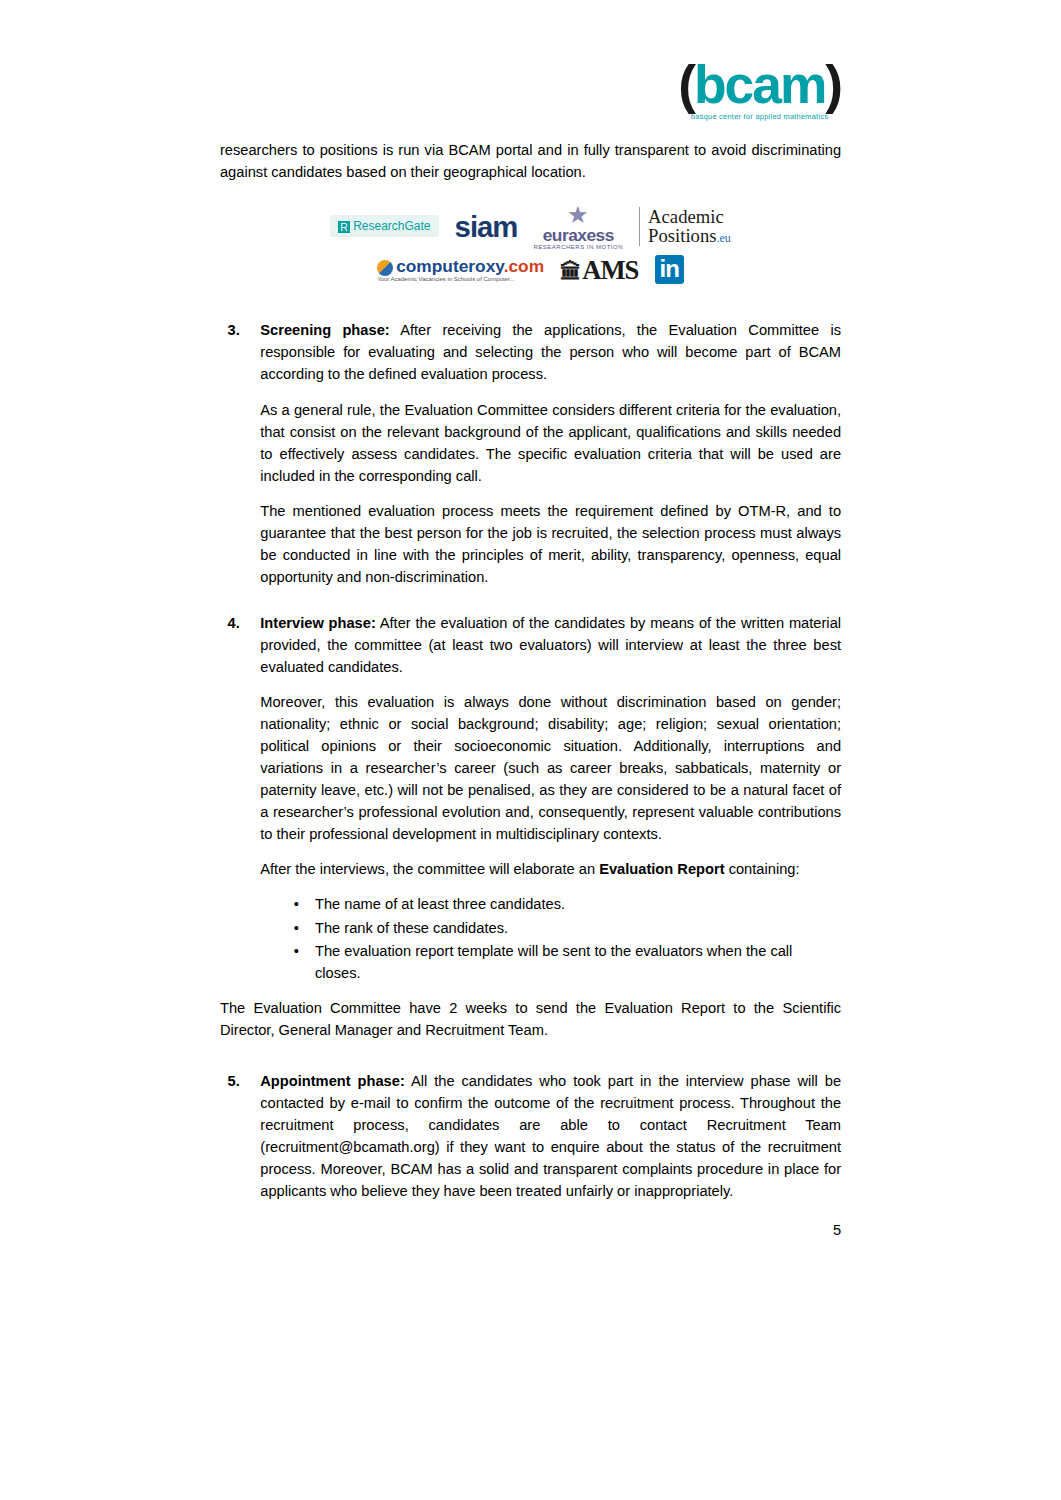(bcam)
basque center for applied mathematics
researchers to positions is run via BCAM portal and in fully transparent to avoid discriminating against candidates based on their geographical location.
RResearchGate siam ★ euraxess RESEARCHERS IN MOTION Academic
Positions.eu computeroxy.com Your Academic Vacancies in Schools of Computer... 🏛AMS in
Screening phase: After receiving the applications, the Evaluation Committee is responsible for evaluating and selecting the person who will become part of BCAM according to the defined evaluation process.
As a general rule, the Evaluation Committee considers different criteria for the evaluation, that consist on the relevant background of the applicant, qualifications and skills needed to effectively assess candidates. The specific evaluation criteria that will be used are included in the corresponding call.
The mentioned evaluation process meets the requirement defined by OTM-R, and to guarantee that the best person for the job is recruited, the selection process must always be conducted in line with the principles of merit, ability, transparency, openness, equal opportunity and non-discrimination.
Interview phase: After the evaluation of the candidates by means of the written material provided, the committee (at least two evaluators) will interview at least the three best evaluated candidates.
Moreover, this evaluation is always done without discrimination based on gender; nationality; ethnic or social background; disability; age; religion; sexual orientation; political opinions or their socioeconomic situation. Additionally, interruptions and variations in a researcher’s career (such as career breaks, sabbaticals, maternity or paternity leave, etc.) will not be penalised, as they are considered to be a natural facet of a researcher’s professional evolution and, consequently, represent valuable contributions to their professional development in multidisciplinary contexts.
After the interviews, the committee will elaborate an Evaluation Report containing:
The name of at least three candidates.
The rank of these candidates.
The evaluation report template will be sent to the evaluators when the call closes.
The Evaluation Committee have 2 weeks to send the Evaluation Report to the Scientific Director, General Manager and Recruitment Team.
Appointment phase: All the candidates who took part in the interview phase will be contacted by e-mail to confirm the outcome of the recruitment process. Throughout the recruitment process, candidates are able to contact Recruitment Team (recruitment@bcamath.org) if they want to enquire about the status of the recruitment process. Moreover, BCAM has a solid and transparent complaints procedure in place for applicants who believe they have been treated unfairly or inappropriately.
5